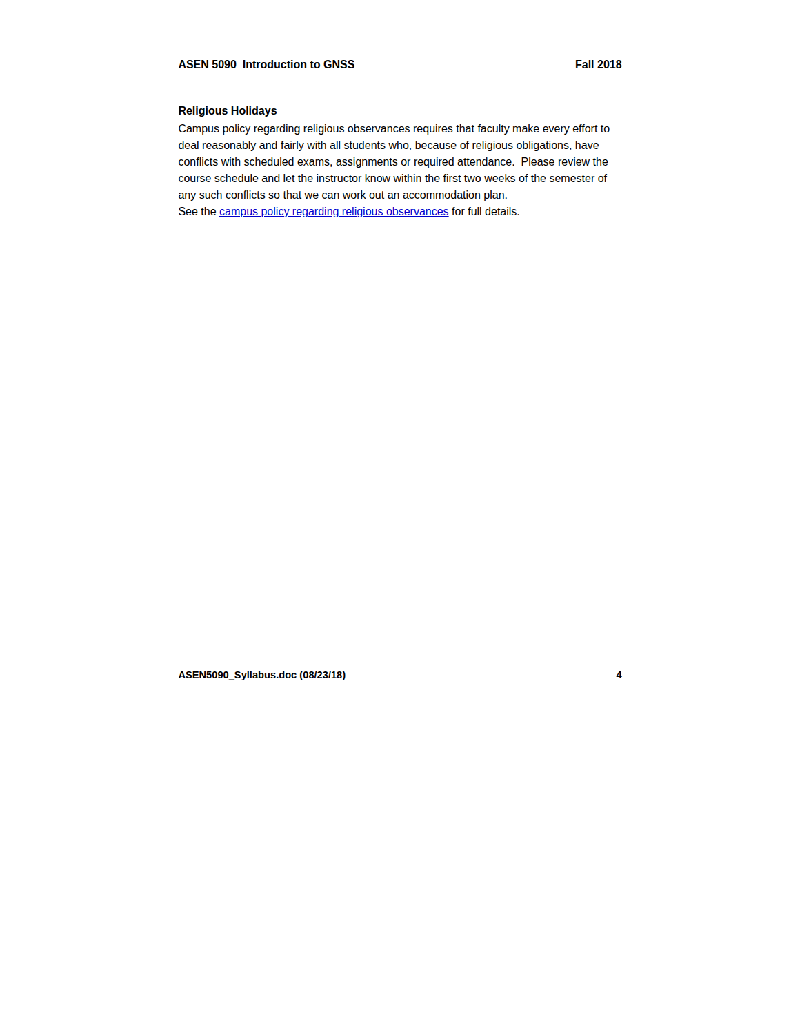ASEN 5090 Introduction to GNSS Fall 2018
Religious Holidays
Campus policy regarding religious observances requires that faculty make every effort to deal reasonably and fairly with all students who, because of religious obligations, have conflicts with scheduled exams, assignments or required attendance. Please review the course schedule and let the instructor know within the first two weeks of the semester of any such conflicts so that we can work out an accommodation plan.
See the campus policy regarding religious observances for full details.
ASEN5090_Syllabus.doc (08/23/18) 4